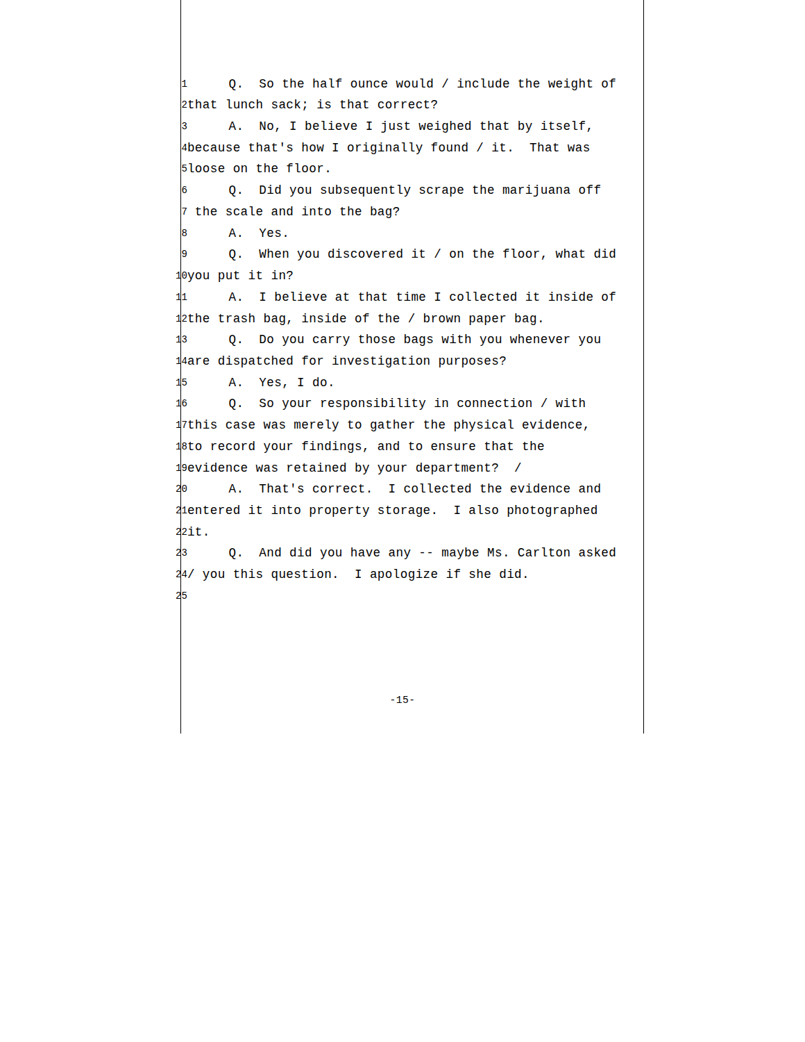| 1 | Q. So the half ounce would / include the weight of |
| 2 | that lunch sack; is that correct? |
| 3 | A. No, I believe I just weighed that by itself, |
| 4 | because that's how I originally found / it. That was |
| 5 | loose on the floor. |
| 6 | Q. Did you subsequently scrape the marijuana off |
| 7 | the scale and into the bag? |
| 8 | A. Yes. |
| 9 | Q. When you discovered it / on the floor, what did |
| 10 | you put it in? |
| 11 | A. I believe at that time I collected it inside of |
| 12 | the trash bag, inside of the / brown paper bag. |
| 13 | Q. Do you carry those bags with you whenever you |
| 14 | are dispatched for investigation purposes? |
| 15 | A. Yes, I do. |
| 16 | Q. So your responsibility in connection / with |
| 17 | this case was merely to gather the physical evidence, |
| 18 | to record your findings, and to ensure that the |
| 19 | evidence was retained by your department? / |
| 20 | A. That's correct. I collected the evidence and |
| 21 | entered it into property storage. I also photographed |
| 22 | it. |
| 23 | Q. And did you have any -- maybe Ms. Carlton asked |
| 24 | / you this question. I apologize if she did. |
| 25 | |
-15-